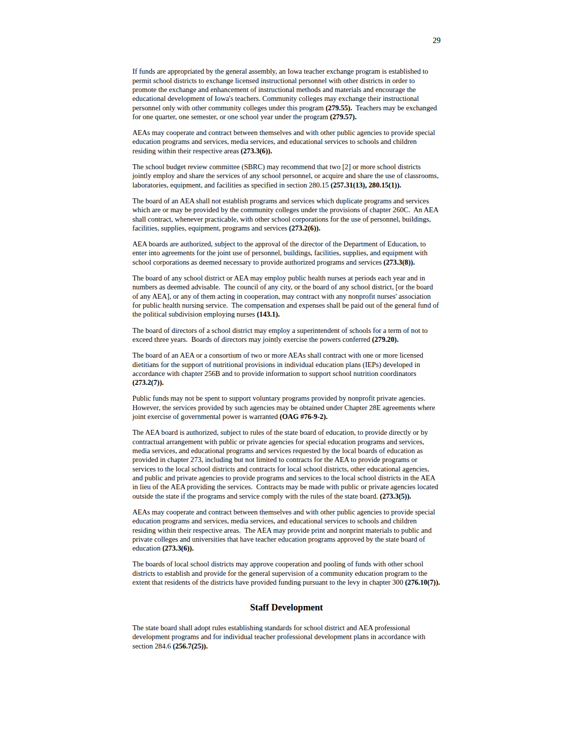29
If funds are appropriated by the general assembly, an Iowa teacher exchange program is established to permit school districts to exchange licensed instructional personnel with other districts in order to promote the exchange and enhancement of instructional methods and materials and encourage the educational development of Iowa's teachers. Community colleges may exchange their instructional personnel only with other community colleges under this program (279.55). Teachers may be exchanged for one quarter, one semester, or one school year under the program (279.57).
AEAs may cooperate and contract between themselves and with other public agencies to provide special education programs and services, media services, and educational services to schools and children residing within their respective areas (273.3(6)).
The school budget review committee (SBRC) may recommend that two [2] or more school districts jointly employ and share the services of any school personnel, or acquire and share the use of classrooms, laboratories, equipment, and facilities as specified in section 280.15 (257.31(13), 280.15(1)).
The board of an AEA shall not establish programs and services which duplicate programs and services which are or may be provided by the community colleges under the provisions of chapter 260C. An AEA shall contract, whenever practicable, with other school corporations for the use of personnel, buildings, facilities, supplies, equipment, programs and services (273.2(6)).
AEA boards are authorized, subject to the approval of the director of the Department of Education, to enter into agreements for the joint use of personnel, buildings, facilities, supplies, and equipment with school corporations as deemed necessary to provide authorized programs and services (273.3(8)).
The board of any school district or AEA may employ public health nurses at periods each year and in numbers as deemed advisable. The council of any city, or the board of any school district, [or the board of any AEA], or any of them acting in cooperation, may contract with any nonprofit nurses' association for public health nursing service. The compensation and expenses shall be paid out of the general fund of the political subdivision employing nurses (143.1).
The board of directors of a school district may employ a superintendent of schools for a term of not to exceed three years. Boards of directors may jointly exercise the powers conferred (279.20).
The board of an AEA or a consortium of two or more AEAs shall contract with one or more licensed dietitians for the support of nutritional provisions in individual education plans (IEPs) developed in accordance with chapter 256B and to provide information to support school nutrition coordinators (273.2(7)).
Public funds may not be spent to support voluntary programs provided by nonprofit private agencies. However, the services provided by such agencies may be obtained under Chapter 28E agreements where joint exercise of governmental power is warranted (OAG #76-9-2).
The AEA board is authorized, subject to rules of the state board of education, to provide directly or by contractual arrangement with public or private agencies for special education programs and services, media services, and educational programs and services requested by the local boards of education as provided in chapter 273, including but not limited to contracts for the AEA to provide programs or services to the local school districts and contracts for local school districts, other educational agencies, and public and private agencies to provide programs and services to the local school districts in the AEA in lieu of the AEA providing the services. Contracts may be made with public or private agencies located outside the state if the programs and service comply with the rules of the state board. (273.3(5)).
AEAs may cooperate and contract between themselves and with other public agencies to provide special education programs and services, media services, and educational services to schools and children residing within their respective areas. The AEA may provide print and nonprint materials to public and private colleges and universities that have teacher education programs approved by the state board of education (273.3(6)).
The boards of local school districts may approve cooperation and pooling of funds with other school districts to establish and provide for the general supervision of a community education program to the extent that residents of the districts have provided funding pursuant to the levy in chapter 300 (276.10(7)).
Staff Development
The state board shall adopt rules establishing standards for school district and AEA professional development programs and for individual teacher professional development plans in accordance with section 284.6 (256.7(25)).